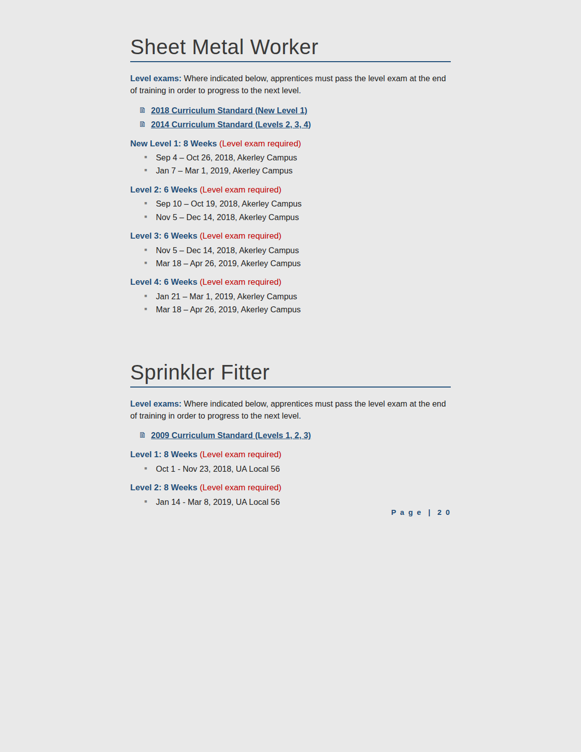Sheet Metal Worker
Level exams: Where indicated below, apprentices must pass the level exam at the end of training in order to progress to the next level.
2018 Curriculum Standard (New Level 1)
2014 Curriculum Standard (Levels 2, 3, 4)
New Level 1: 8 Weeks (Level exam required)
Sep 4 – Oct 26, 2018, Akerley Campus
Jan 7 – Mar 1, 2019, Akerley Campus
Level 2: 6 Weeks (Level exam required)
Sep 10 – Oct 19, 2018, Akerley Campus
Nov 5 – Dec 14, 2018, Akerley Campus
Level 3: 6 Weeks (Level exam required)
Nov 5 – Dec 14, 2018, Akerley Campus
Mar 18 – Apr 26, 2019, Akerley Campus
Level 4: 6 Weeks (Level exam required)
Jan 21 – Mar 1, 2019, Akerley Campus
Mar 18 – Apr 26, 2019, Akerley Campus
Sprinkler Fitter
Level exams: Where indicated below, apprentices must pass the level exam at the end of training in order to progress to the next level.
2009 Curriculum Standard (Levels 1, 2, 3)
Level 1: 8 Weeks (Level exam required)
Oct 1 - Nov 23, 2018, UA Local 56
Level 2: 8 Weeks (Level exam required)
Jan 14 - Mar 8, 2019, UA Local 56
P a g e | 2 0